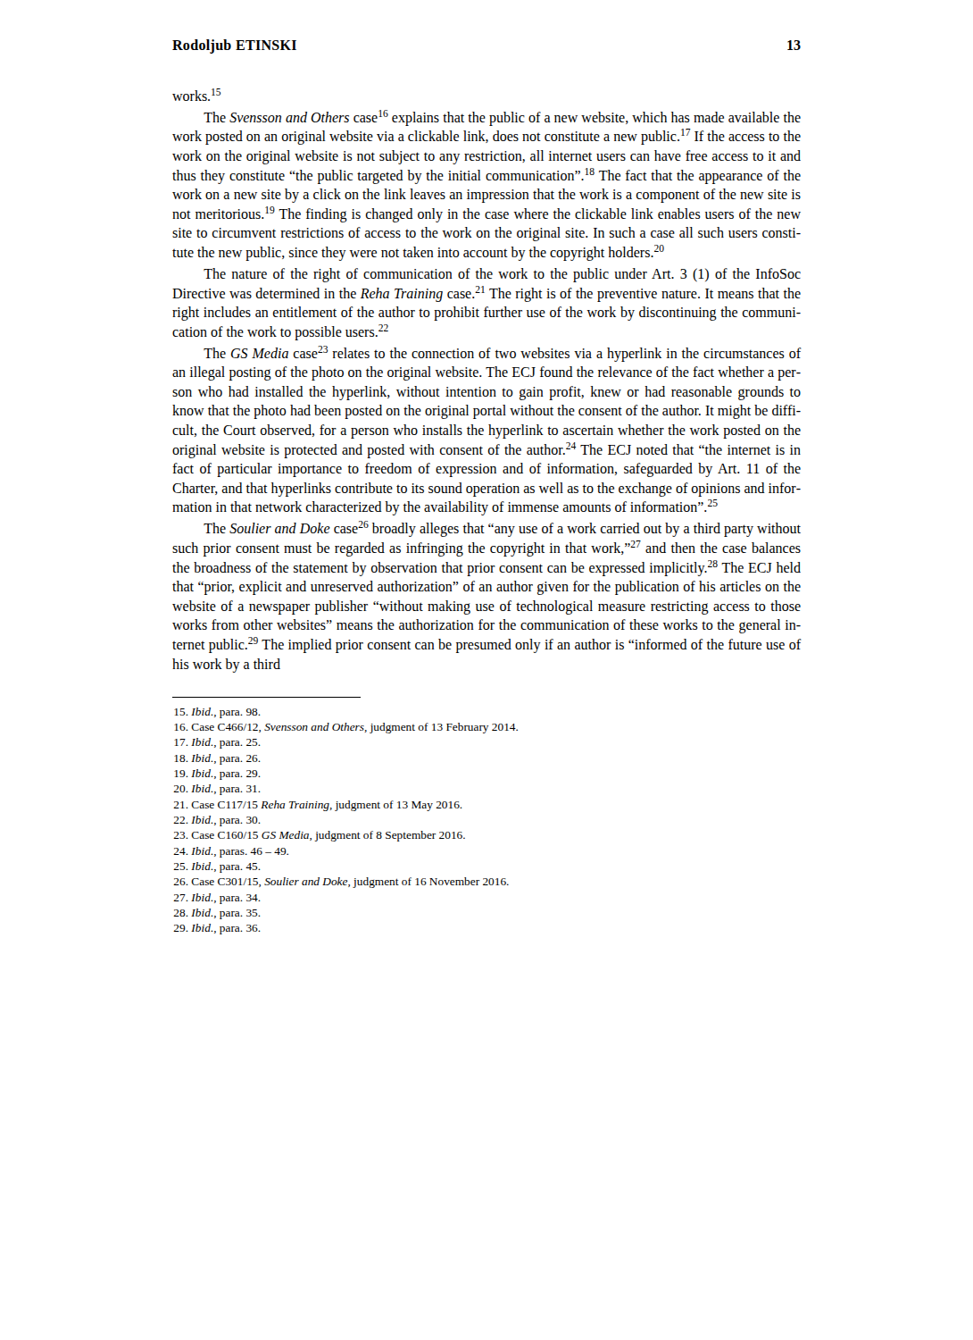Rodoljub ETINSKI 13
works.15
The Svensson and Others case16 explains that the public of a new website, which has made available the work posted on an original website via a clickable link, does not constitute a new public.17 If the access to the work on the original website is not subject to any restriction, all internet users can have free access to it and thus they constitute “the public targeted by the initial communication”.18 The fact that the appearance of the work on a new site by a click on the link leaves an impression that the work is a component of the new site is not meritorious.19 The finding is changed only in the case where the clickable link enables users of the new site to circumvent restrictions of access to the work on the original site. In such a case all such users constitute the new public, since they were not taken into account by the copyright holders.20
The nature of the right of communication of the work to the public under Art. 3 (1) of the InfoSoc Directive was determined in the Reha Training case.21 The right is of the preventive nature. It means that the right includes an entitlement of the author to prohibit further use of the work by discontinuing the communication of the work to possible users.22
The GS Media case23 relates to the connection of two websites via a hyperlink in the circumstances of an illegal posting of the photo on the original website. The ECJ found the relevance of the fact whether a person who had installed the hyperlink, without intention to gain profit, knew or had reasonable grounds to know that the photo had been posted on the original portal without the consent of the author. It might be difficult, the Court observed, for a person who installs the hyperlink to ascertain whether the work posted on the original website is protected and posted with consent of the author.24 The ECJ noted that “the internet is in fact of particular importance to freedom of expression and of information, safeguarded by Art. 11 of the Charter, and that hyperlinks contribute to its sound operation as well as to the exchange of opinions and information in that network characterized by the availability of immense amounts of information”.25
The Soulier and Doke case26 broadly alleges that “any use of a work carried out by a third party without such prior consent must be regarded as infringing the copyright in that work,”27 and then the case balances the broadness of the statement by observation that prior consent can be expressed implicitly.28 The ECJ held that “prior, explicit and unreserved authorization” of an author given for the publication of his articles on the website of a newspaper publisher “without making use of technological measure restricting access to those works from other websites” means the authorization for the communication of these works to the general internet public.29 The implied prior consent can be presumed only if an author is “informed of the future use of his work by a third
Ibid., para. 98.
Case C466/12, Svensson and Others, judgment of 13 February 2014.
Ibid., para. 25.
Ibid., para. 26.
Ibid., para. 29.
Ibid., para. 31.
Case C117/15 Reha Training, judgment of 13 May 2016.
Ibid., para. 30.
Case C160/15 GS Media, judgment of 8 September 2016.
Ibid., paras. 46 – 49.
Ibid., para. 45.
Case C301/15, Soulier and Doke, judgment of 16 November 2016.
Ibid., para. 34.
Ibid., para. 35.
Ibid., para. 36.